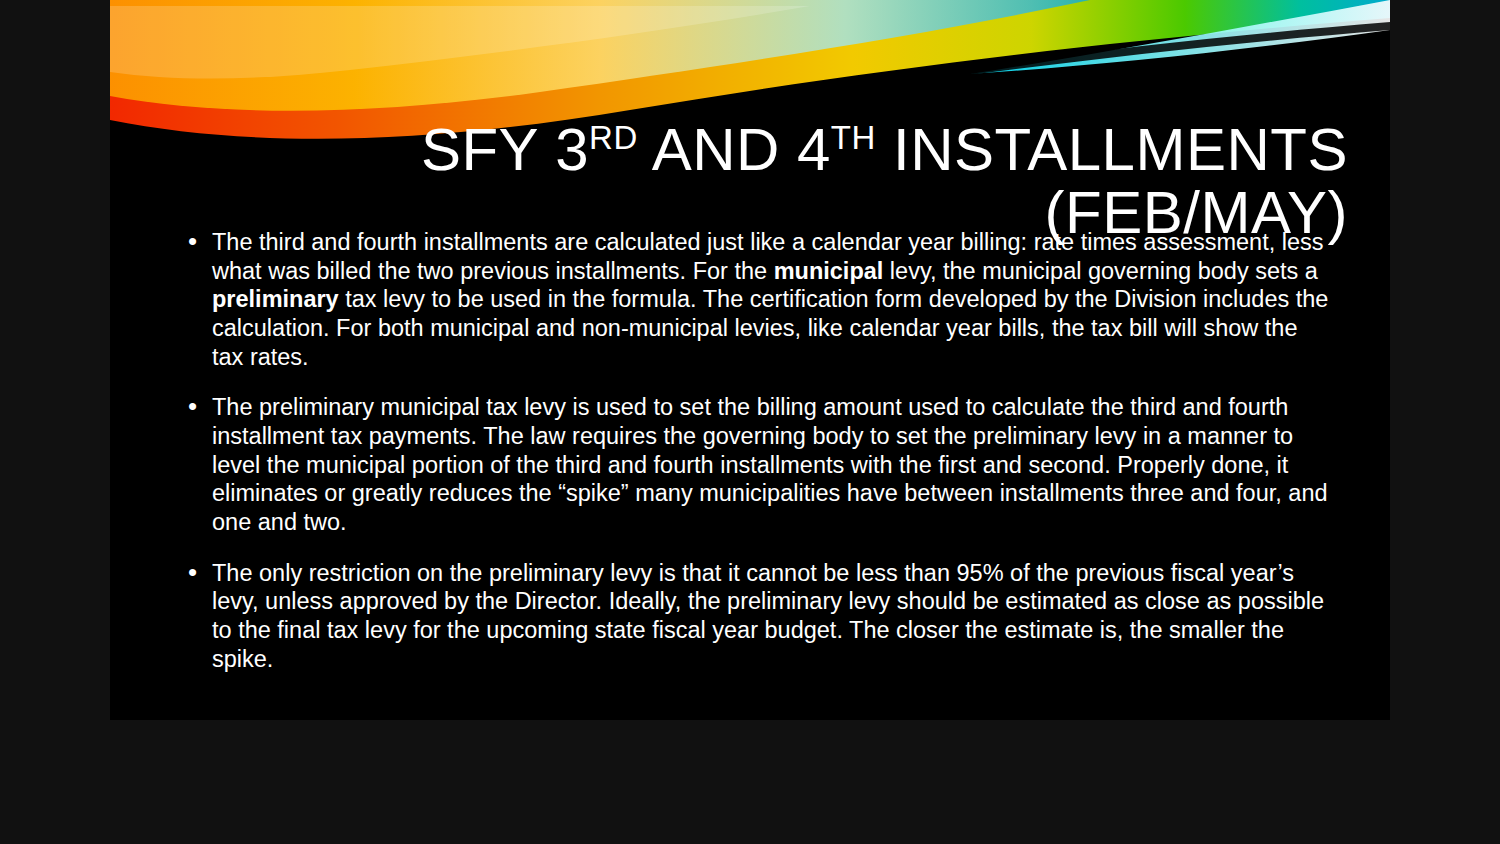SFY 3rd and 4th Installments
(Feb/May)
The third and fourth installments are calculated just like a calendar year billing: rate times assessment, less what was billed the two previous installments. For the municipal levy, the municipal governing body sets a preliminary tax levy to be used in the formula. The certification form developed by the Division includes the calculation. For both municipal and non-municipal levies, like calendar year bills, the tax bill will show the tax rates.
The preliminary municipal tax levy is used to set the billing amount used to calculate the third and fourth installment tax payments. The law requires the governing body to set the preliminary levy in a manner to level the municipal portion of the third and fourth installments with the first and second. Properly done, it eliminates or greatly reduces the “spike” many municipalities have between installments three and four, and one and two.
The only restriction on the preliminary levy is that it cannot be less than 95% of the previous fiscal year’s levy, unless approved by the Director. Ideally, the preliminary levy should be estimated as close as possible to the final tax levy for the upcoming state fiscal year budget. The closer the estimate is, the smaller the spike.